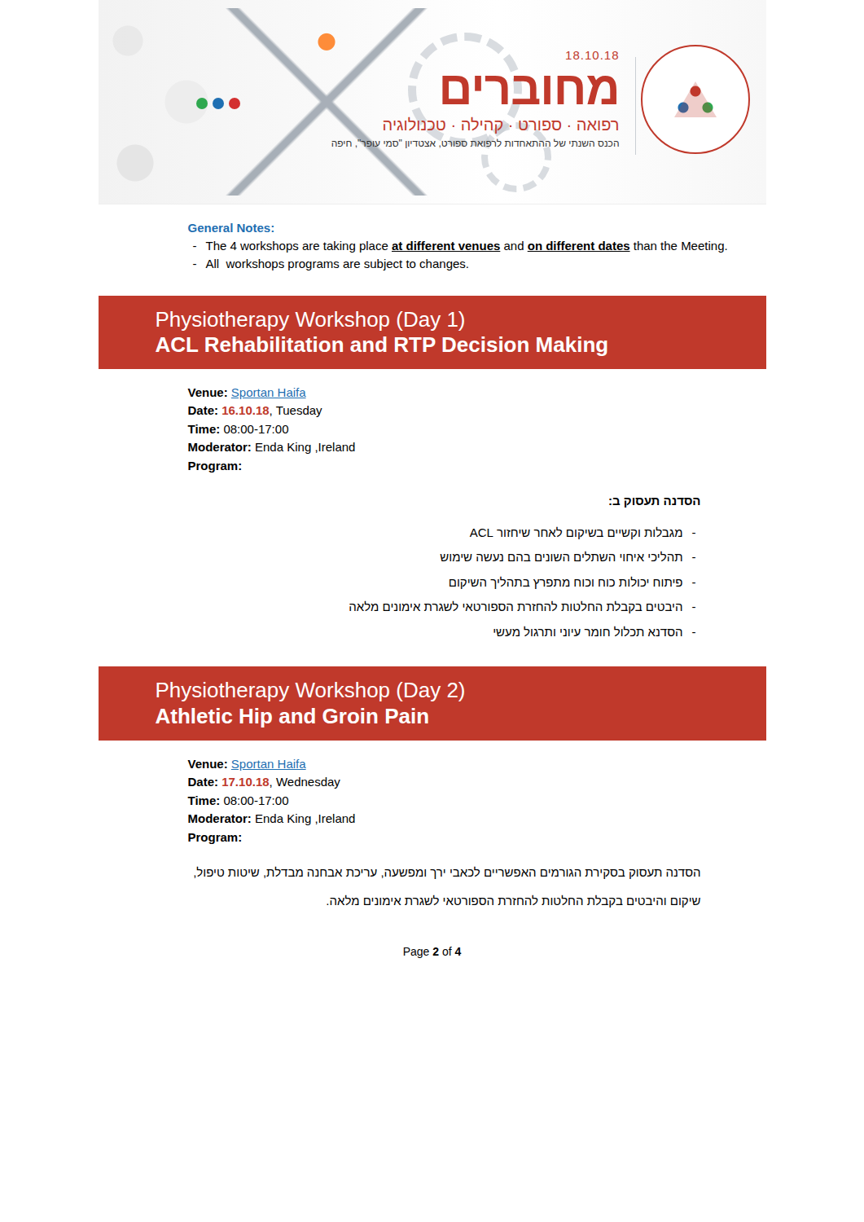18.10.18
מחוברים
רפואה · ספורט · קהילה · טכנולוגיה
הכנס השנתי של ההתאחדות לרפואת ספורט, אצטדיון "סמי עופר", חיפה
General Notes:
The 4 workshops are taking place at different venues and on different dates than the Meeting.
All workshops programs are subject to changes.
Physiotherapy Workshop (Day 1)
ACL Rehabilitation and RTP Decision Making
Venue: Sportan Haifa
Date: 16.10.18, Tuesday
Time: 08:00-17:00
Moderator: Enda King ,Ireland
Program:
הסדנה תעסוק ב:
מגבלות וקשיים בשיקום לאחר שיחזור ACL
תהליכי איחוי השתלים השונים בהם נעשה שימוש
פיתוח יכולות כוח וכוח מתפרץ בתהליך השיקום
היבטים בקבלת החלטות להחזרת הספורטאי לשגרת אימונים מלאה
הסדנא תכלול חומר עיוני ותרגול מעשי
Physiotherapy Workshop (Day 2)
Athletic Hip and Groin Pain
Venue: Sportan Haifa
Date: 17.10.18, Wednesday
Time: 08:00-17:00
Moderator: Enda King ,Ireland
Program:
הסדנה תעסוק בסקירת הגורמים האפשריים לכאבי ירך ומפשעה, עריכת אבחנה מבדלת, שיטות טיפול,
שיקום והיבטים בקבלת החלטות להחזרת הספורטאי לשגרת אימונים מלאה.
Page 2 of 4